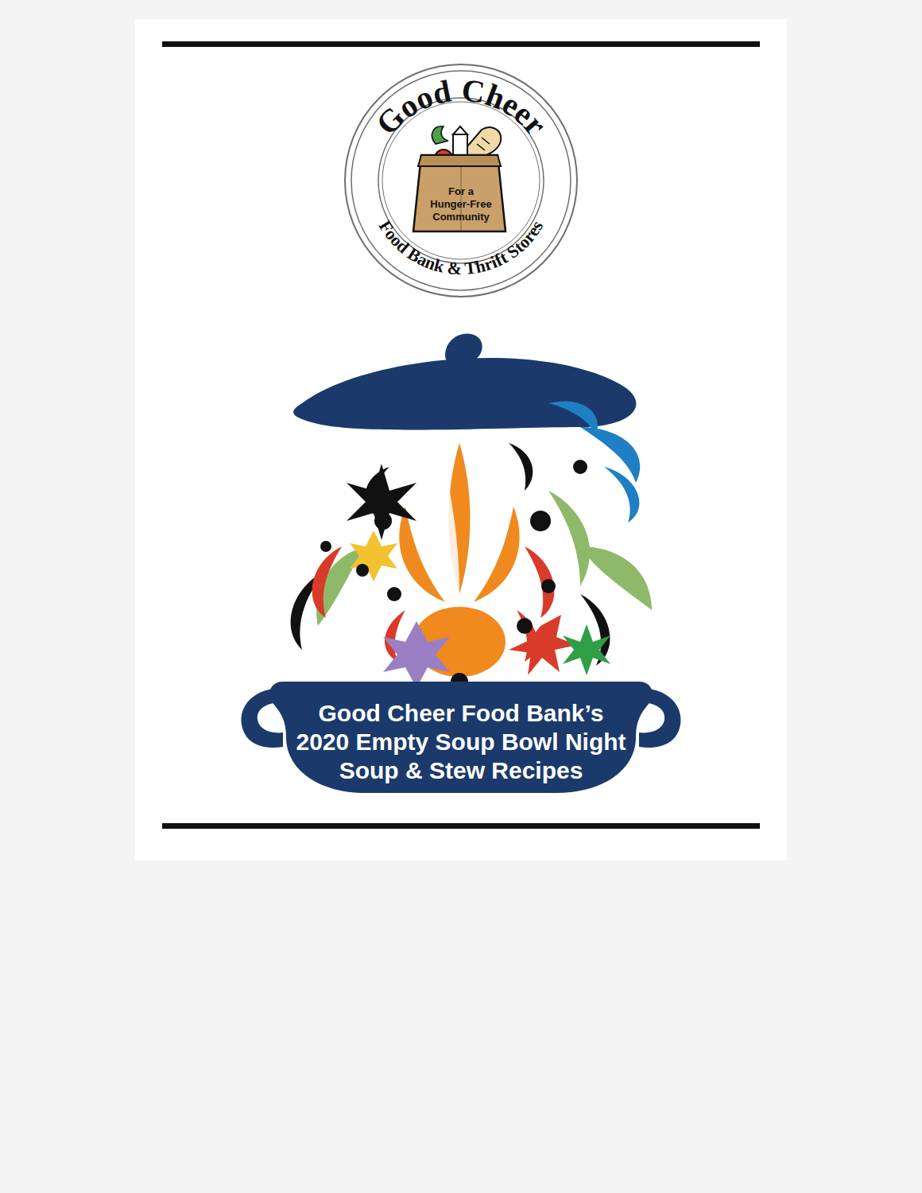Good Cheer Food Bank's 2020 Empty Soup Bowl Night Soup & Stew Recipes
Good Cheer Food Bank & Thrift Stores For a Hunger-Free Community
Good Cheer Food Bank’s 2020 Empty Soup Bowl Night Soup & Stew Recipes